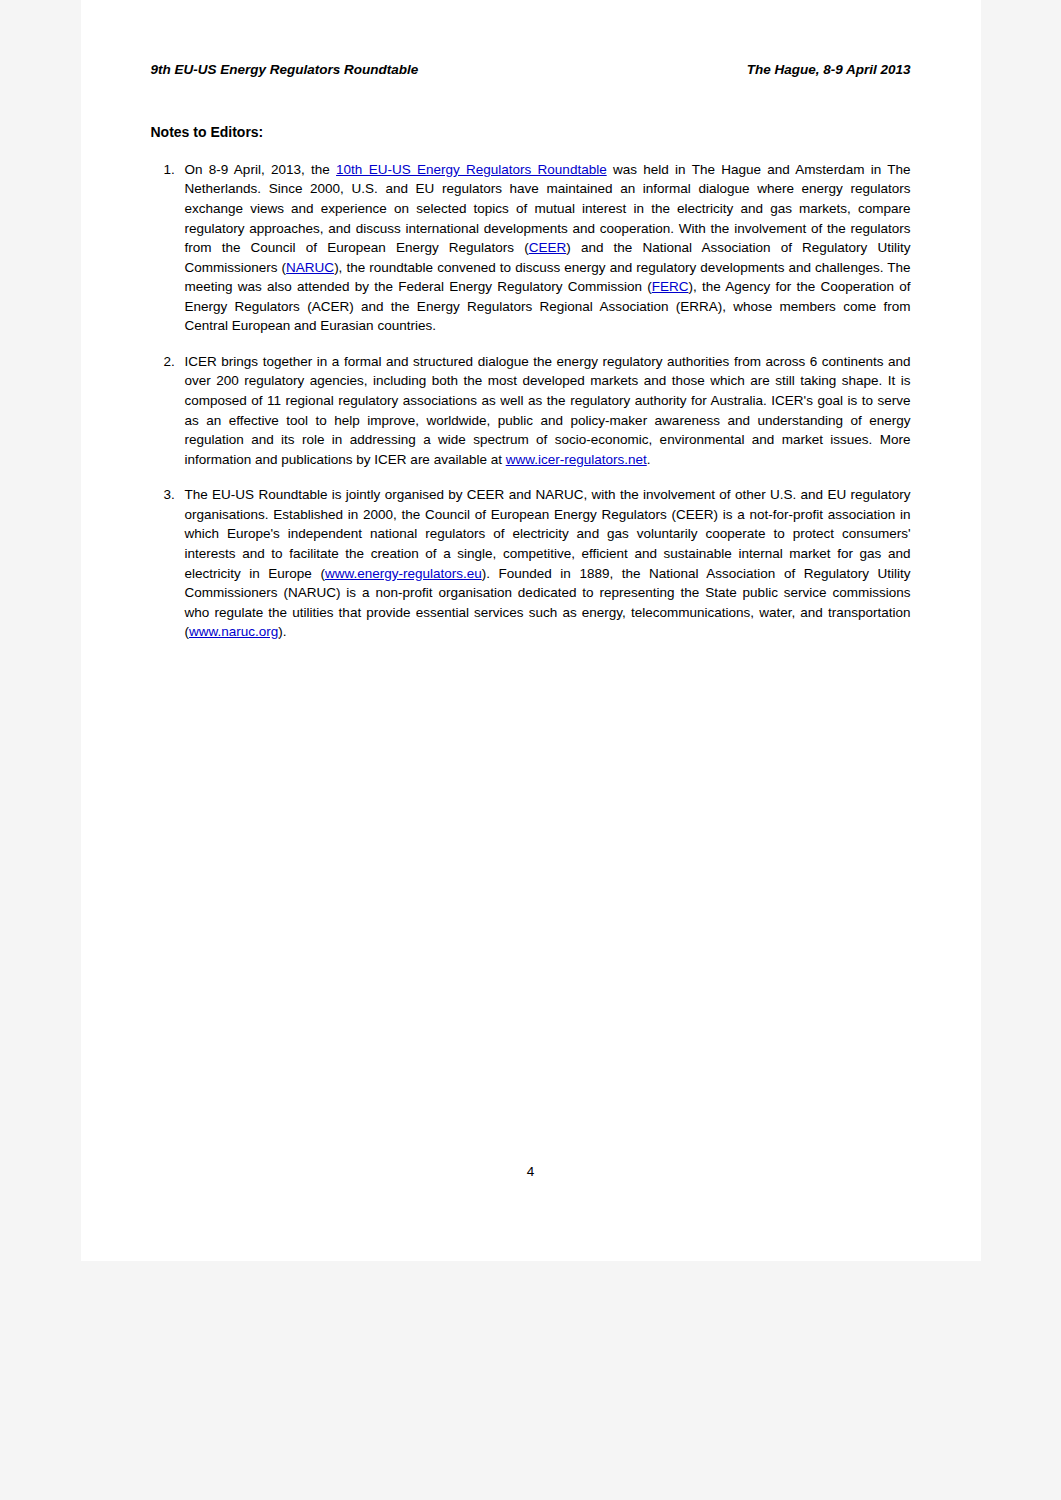9th EU-US Energy Regulators Roundtable
The Hague, 8-9 April 2013
Notes to Editors:
On 8-9 April, 2013, the 10th EU-US Energy Regulators Roundtable was held in The Hague and Amsterdam in The Netherlands. Since 2000, U.S. and EU regulators have maintained an informal dialogue where energy regulators exchange views and experience on selected topics of mutual interest in the electricity and gas markets, compare regulatory approaches, and discuss international developments and cooperation. With the involvement of the regulators from the Council of European Energy Regulators (CEER) and the National Association of Regulatory Utility Commissioners (NARUC), the roundtable convened to discuss energy and regulatory developments and challenges. The meeting was also attended by the Federal Energy Regulatory Commission (FERC), the Agency for the Cooperation of Energy Regulators (ACER) and the Energy Regulators Regional Association (ERRA), whose members come from Central European and Eurasian countries.
ICER brings together in a formal and structured dialogue the energy regulatory authorities from across 6 continents and over 200 regulatory agencies, including both the most developed markets and those which are still taking shape. It is composed of 11 regional regulatory associations as well as the regulatory authority for Australia. ICER's goal is to serve as an effective tool to help improve, worldwide, public and policy-maker awareness and understanding of energy regulation and its role in addressing a wide spectrum of socio-economic, environmental and market issues. More information and publications by ICER are available at www.icer-regulators.net.
The EU-US Roundtable is jointly organised by CEER and NARUC, with the involvement of other U.S. and EU regulatory organisations. Established in 2000, the Council of European Energy Regulators (CEER) is a not-for-profit association in which Europe's independent national regulators of electricity and gas voluntarily cooperate to protect consumers' interests and to facilitate the creation of a single, competitive, efficient and sustainable internal market for gas and electricity in Europe (www.energy-regulators.eu). Founded in 1889, the National Association of Regulatory Utility Commissioners (NARUC) is a non-profit organisation dedicated to representing the State public service commissions who regulate the utilities that provide essential services such as energy, telecommunications, water, and transportation (www.naruc.org).
4